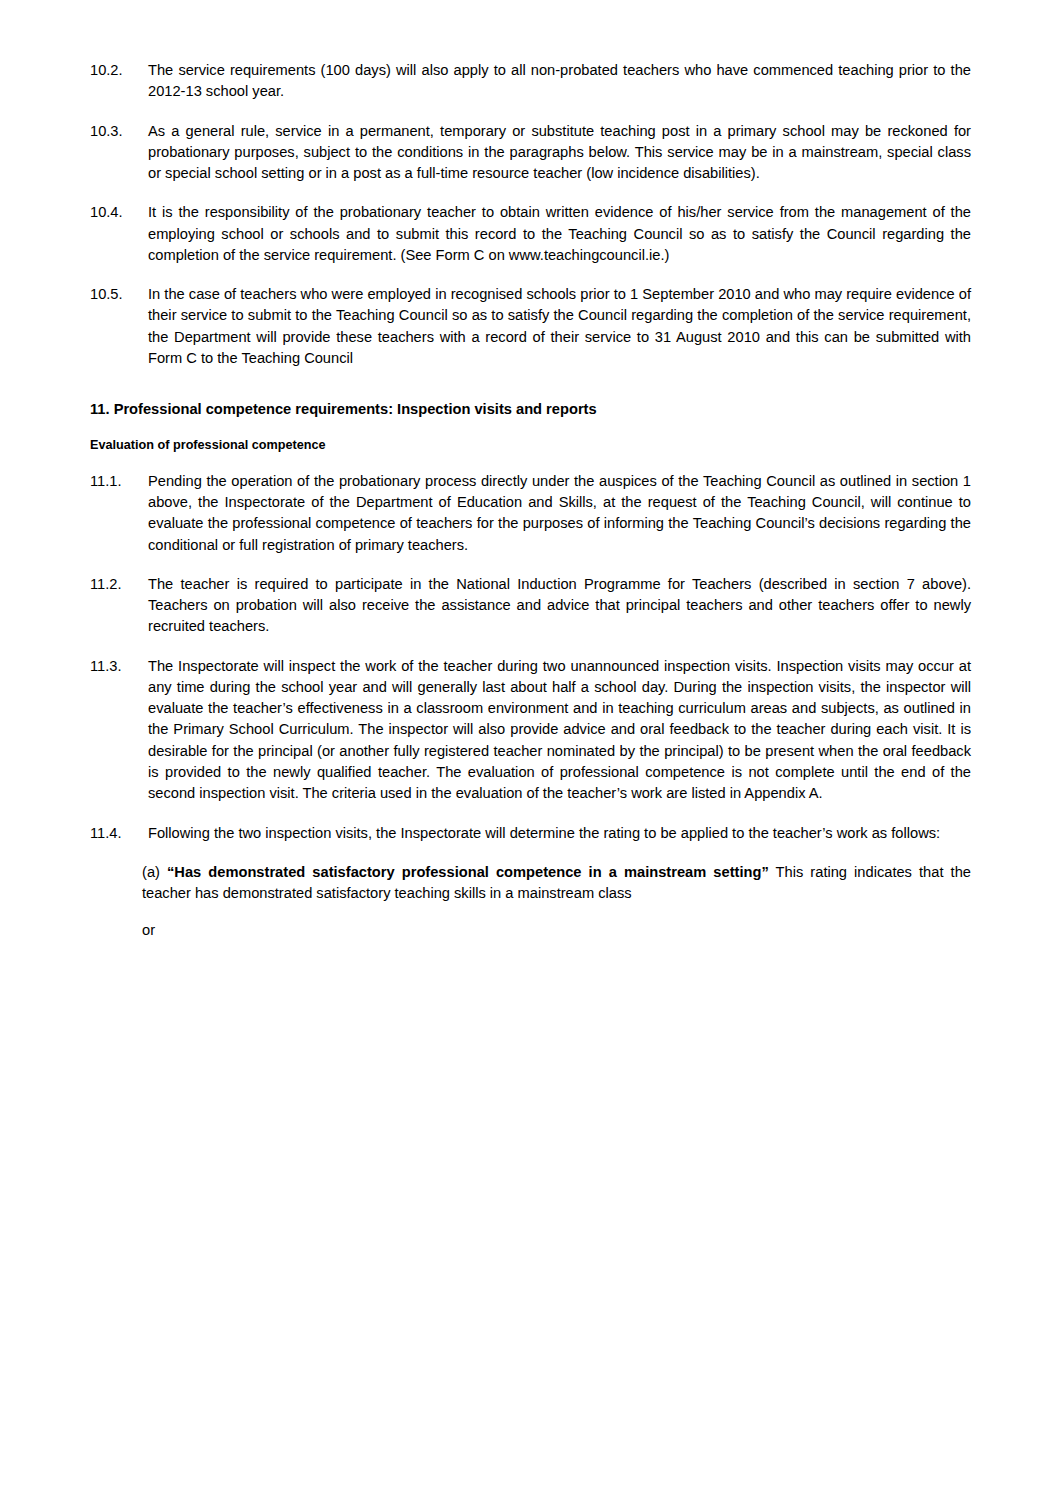10.2.
The service requirements (100 days) will also apply to all non-probated teachers who have commenced teaching prior to the 2012-13 school year.
10.3.
As a general rule, service in a permanent, temporary or substitute teaching post in a primary school may be reckoned for probationary purposes, subject to the conditions in the paragraphs below. This service may be in a mainstream, special class or special school setting or in a post as a full-time resource teacher (low incidence disabilities).
10.4.
It is the responsibility of the probationary teacher to obtain written evidence of his/her service from the management of the employing school or schools and to submit this record to the Teaching Council so as to satisfy the Council regarding the completion of the service requirement. (See Form C on www.teachingcouncil.ie.)
10.5.
In the case of teachers who were employed in recognised schools prior to 1 September 2010 and who may require evidence of their service to submit to the Teaching Council so as to satisfy the Council regarding the completion of the service requirement, the Department will provide these teachers with a record of their service to 31 August 2010 and this can be submitted with Form C to the Teaching Council
11. Professional competence requirements: Inspection visits and reports
Evaluation of professional competence
11.1.
Pending the operation of the probationary process directly under the auspices of the Teaching Council as outlined in section 1 above, the Inspectorate of the Department of Education and Skills, at the request of the Teaching Council, will continue to evaluate the professional competence of teachers for the purposes of informing the Teaching Council’s decisions regarding the conditional or full registration of primary teachers.
11.2.
The teacher is required to participate in the National Induction Programme for Teachers (described in section 7 above). Teachers on probation will also receive the assistance and advice that principal teachers and other teachers offer to newly recruited teachers.
11.3.
The Inspectorate will inspect the work of the teacher during two unannounced inspection visits. Inspection visits may occur at any time during the school year and will generally last about half a school day. During the inspection visits, the inspector will evaluate the teacher’s effectiveness in a classroom environment and in teaching curriculum areas and subjects, as outlined in the Primary School Curriculum. The inspector will also provide advice and oral feedback to the teacher during each visit. It is desirable for the principal (or another fully registered teacher nominated by the principal) to be present when the oral feedback is provided to the newly qualified teacher. The evaluation of professional competence is not complete until the end of the second inspection visit. The criteria used in the evaluation of the teacher’s work are listed in Appendix A.
11.4.
Following the two inspection visits, the Inspectorate will determine the rating to be applied to the teacher’s work as follows:
(a) “Has demonstrated satisfactory professional competence in a mainstream setting” This rating indicates that the teacher has demonstrated satisfactory teaching skills in a mainstream class
or